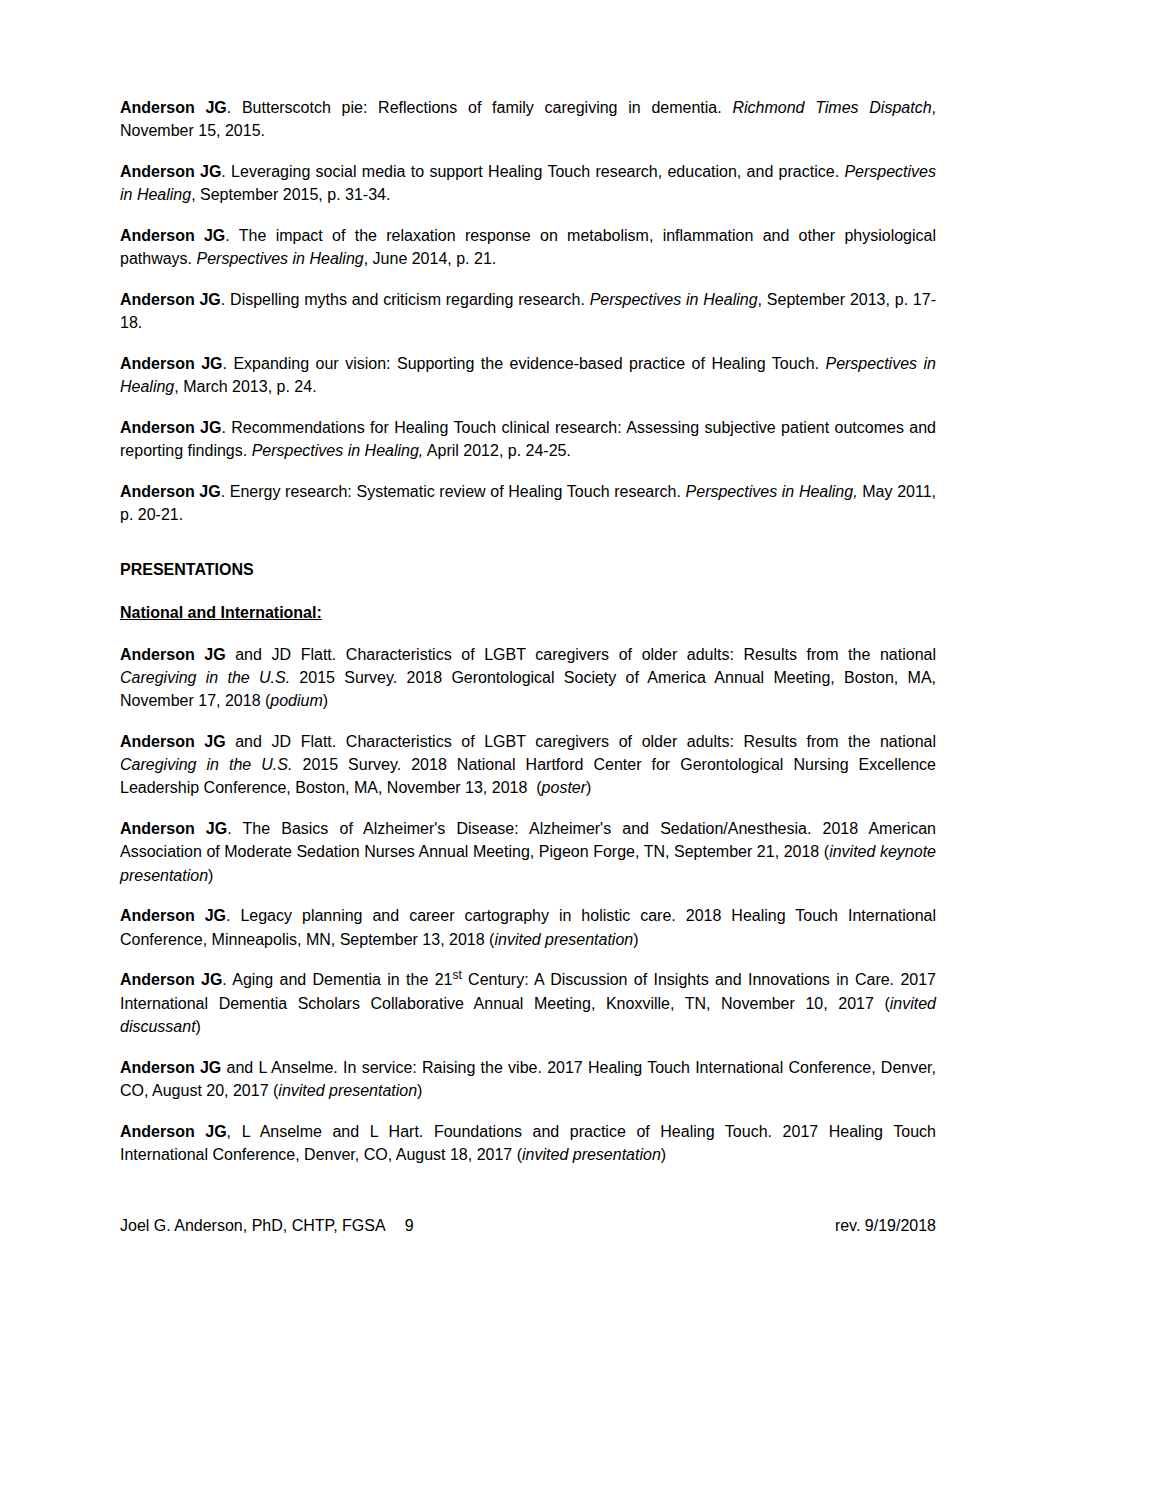Anderson JG. Butterscotch pie: Reflections of family caregiving in dementia. Richmond Times Dispatch, November 15, 2015.
Anderson JG. Leveraging social media to support Healing Touch research, education, and practice. Perspectives in Healing, September 2015, p. 31-34.
Anderson JG. The impact of the relaxation response on metabolism, inflammation and other physiological pathways. Perspectives in Healing, June 2014, p. 21.
Anderson JG. Dispelling myths and criticism regarding research. Perspectives in Healing, September 2013, p. 17-18.
Anderson JG. Expanding our vision: Supporting the evidence-based practice of Healing Touch. Perspectives in Healing, March 2013, p. 24.
Anderson JG. Recommendations for Healing Touch clinical research: Assessing subjective patient outcomes and reporting findings. Perspectives in Healing, April 2012, p. 24-25.
Anderson JG. Energy research: Systematic review of Healing Touch research. Perspectives in Healing, May 2011, p. 20-21.
PRESENTATIONS
National and International:
Anderson JG and JD Flatt. Characteristics of LGBT caregivers of older adults: Results from the national Caregiving in the U.S. 2015 Survey. 2018 Gerontological Society of America Annual Meeting, Boston, MA, November 17, 2018 (podium)
Anderson JG and JD Flatt. Characteristics of LGBT caregivers of older adults: Results from the national Caregiving in the U.S. 2015 Survey. 2018 National Hartford Center for Gerontological Nursing Excellence Leadership Conference, Boston, MA, November 13, 2018 (poster)
Anderson JG. The Basics of Alzheimer's Disease: Alzheimer's and Sedation/Anesthesia. 2018 American Association of Moderate Sedation Nurses Annual Meeting, Pigeon Forge, TN, September 21, 2018 (invited keynote presentation)
Anderson JG. Legacy planning and career cartography in holistic care. 2018 Healing Touch International Conference, Minneapolis, MN, September 13, 2018 (invited presentation)
Anderson JG. Aging and Dementia in the 21st Century: A Discussion of Insights and Innovations in Care. 2017 International Dementia Scholars Collaborative Annual Meeting, Knoxville, TN, November 10, 2017 (invited discussant)
Anderson JG and L Anselme. In service: Raising the vibe. 2017 Healing Touch International Conference, Denver, CO, August 20, 2017 (invited presentation)
Anderson JG, L Anselme and L Hart. Foundations and practice of Healing Touch. 2017 Healing Touch International Conference, Denver, CO, August 18, 2017 (invited presentation)
Joel G. Anderson, PhD, CHTP, FGSA 9 rev. 9/19/2018